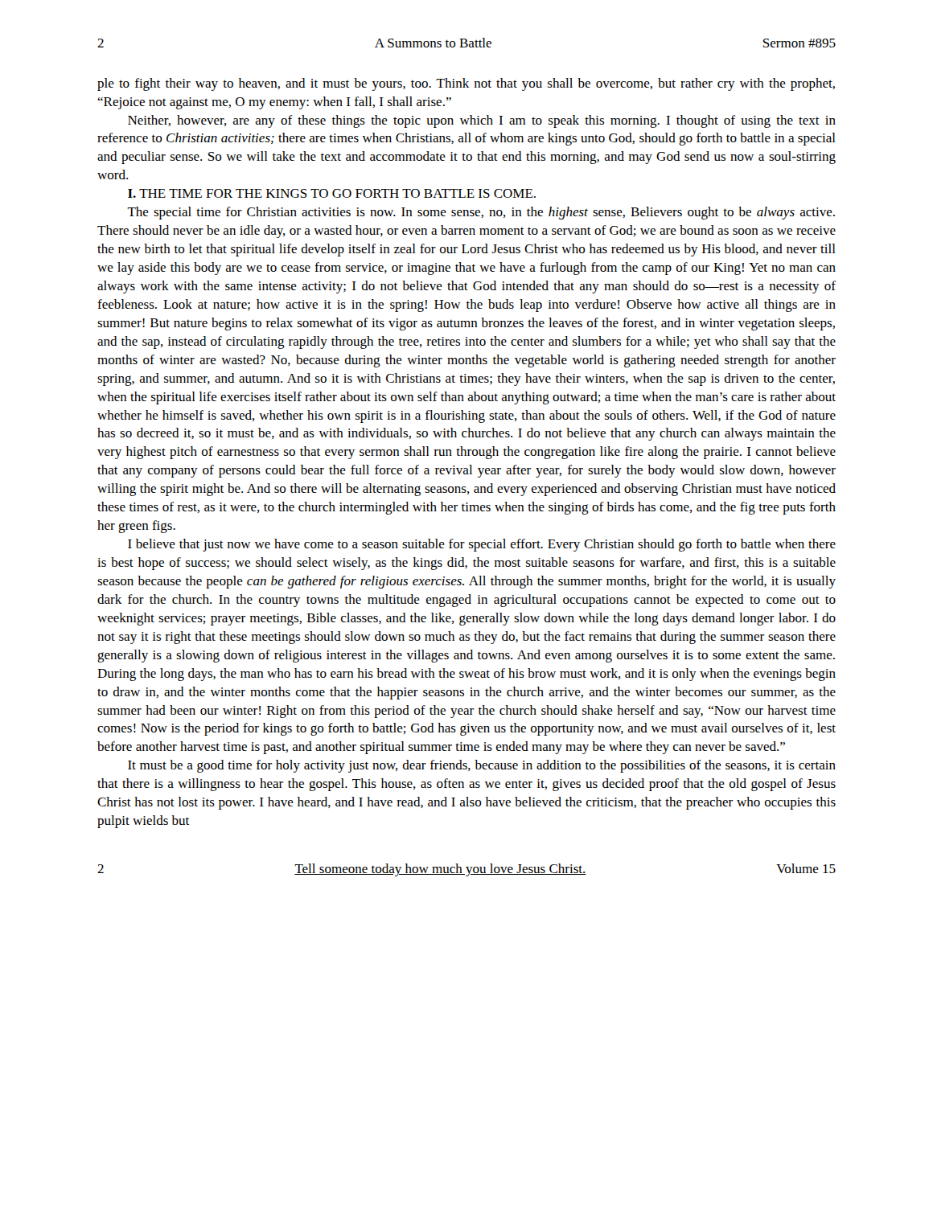2 A Summons to Battle Sermon #895
ple to fight their way to heaven, and it must be yours, too. Think not that you shall be overcome, but rather cry with the prophet, “Rejoice not against me, O my enemy: when I fall, I shall arise.”
Neither, however, are any of these things the topic upon which I am to speak this morning. I thought of using the text in reference to Christian activities; there are times when Christians, all of whom are kings unto God, should go forth to battle in a special and peculiar sense. So we will take the text and accommodate it to that end this morning, and may God send us now a soul-stirring word.
I. THE TIME FOR THE KINGS TO GO FORTH TO BATTLE IS COME.
The special time for Christian activities is now. In some sense, no, in the highest sense, Believers ought to be always active. There should never be an idle day, or a wasted hour, or even a barren moment to a servant of God; we are bound as soon as we receive the new birth to let that spiritual life develop itself in zeal for our Lord Jesus Christ who has redeemed us by His blood, and never till we lay aside this body are we to cease from service, or imagine that we have a furlough from the camp of our King! Yet no man can always work with the same intense activity; I do not believe that God intended that any man should do so—rest is a necessity of feebleness. Look at nature; how active it is in the spring! How the buds leap into verdure! Observe how active all things are in summer! But nature begins to relax somewhat of its vigor as autumn bronzes the leaves of the forest, and in winter vegetation sleeps, and the sap, instead of circulating rapidly through the tree, retires into the center and slumbers for a while; yet who shall say that the months of winter are wasted? No, because during the winter months the vegetable world is gathering needed strength for another spring, and summer, and autumn. And so it is with Christians at times; they have their winters, when the sap is driven to the center, when the spiritual life exercises itself rather about its own self than about anything outward; a time when the man’s care is rather about whether he himself is saved, whether his own spirit is in a flourishing state, than about the souls of others. Well, if the God of nature has so decreed it, so it must be, and as with individuals, so with churches. I do not believe that any church can always maintain the very highest pitch of earnestness so that every sermon shall run through the congregation like fire along the prairie. I cannot believe that any company of persons could bear the full force of a revival year after year, for surely the body would slow down, however willing the spirit might be. And so there will be alternating seasons, and every experienced and observing Christian must have noticed these times of rest, as it were, to the church intermingled with her times when the singing of birds has come, and the fig tree puts forth her green figs.
I believe that just now we have come to a season suitable for special effort. Every Christian should go forth to battle when there is best hope of success; we should select wisely, as the kings did, the most suitable seasons for warfare, and first, this is a suitable season because the people can be gathered for religious exercises. All through the summer months, bright for the world, it is usually dark for the church. In the country towns the multitude engaged in agricultural occupations cannot be expected to come out to weeknight services; prayer meetings, Bible classes, and the like, generally slow down while the long days demand longer labor. I do not say it is right that these meetings should slow down so much as they do, but the fact remains that during the summer season there generally is a slowing down of religious interest in the villages and towns. And even among ourselves it is to some extent the same. During the long days, the man who has to earn his bread with the sweat of his brow must work, and it is only when the evenings begin to draw in, and the winter months come that the happier seasons in the church arrive, and the winter becomes our summer, as the summer had been our winter! Right on from this period of the year the church should shake herself and say, “Now our harvest time comes! Now is the period for kings to go forth to battle; God has given us the opportunity now, and we must avail ourselves of it, lest before another harvest time is past, and another spiritual summer time is ended many may be where they can never be saved.”
It must be a good time for holy activity just now, dear friends, because in addition to the possibilities of the seasons, it is certain that there is a willingness to hear the gospel. This house, as often as we enter it, gives us decided proof that the old gospel of Jesus Christ has not lost its power. I have heard, and I have read, and I also have believed the criticism, that the preacher who occupies this pulpit wields but
2 Tell someone today how much you love Jesus Christ. Volume 15